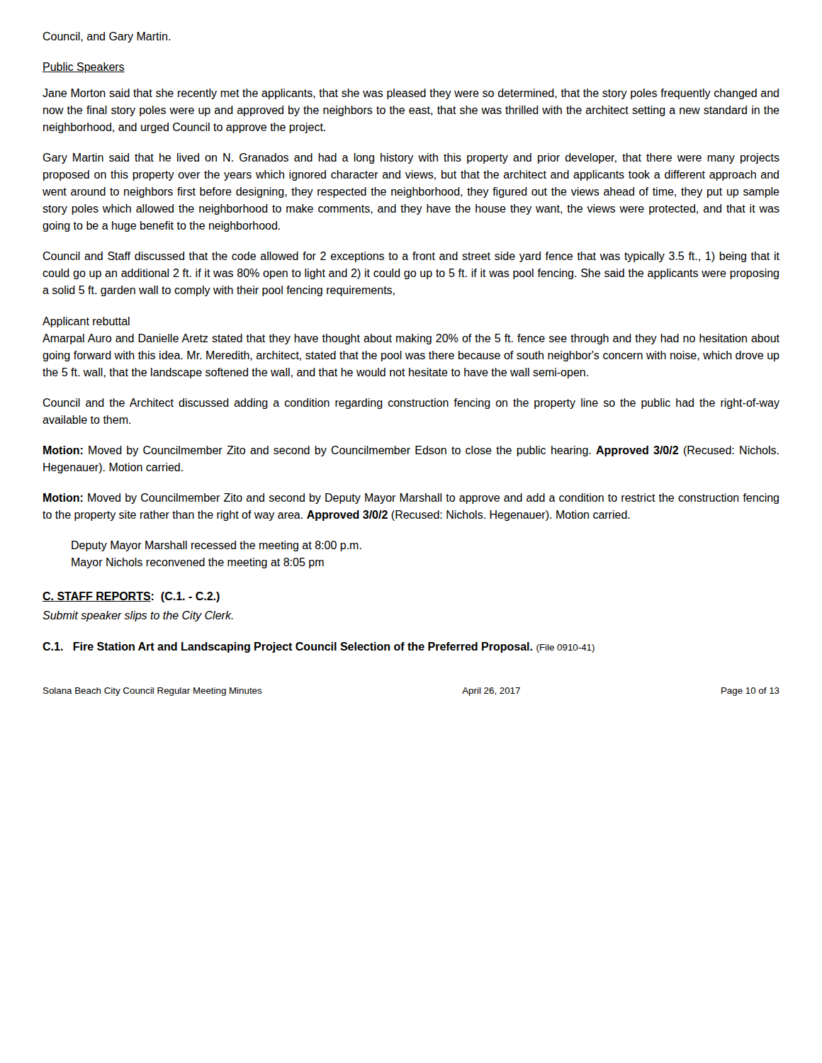Council, and Gary Martin.
Public Speakers
Jane Morton said that she recently met the applicants, that she was pleased they were so determined, that the story poles frequently changed and now the final story poles were up and approved by the neighbors to the east, that she was thrilled with the architect setting a new standard in the neighborhood, and urged Council to approve the project.
Gary Martin said that he lived on N. Granados and had a long history with this property and prior developer, that there were many projects proposed on this property over the years which ignored character and views, but that the architect and applicants took a different approach and went around to neighbors first before designing, they respected the neighborhood, they figured out the views ahead of time, they put up sample story poles which allowed the neighborhood to make comments, and they have the house they want, the views were protected, and that it was going to be a huge benefit to the neighborhood.
Council and Staff discussed that the code allowed for 2 exceptions to a front and street side yard fence that was typically 3.5 ft., 1) being that it could go up an additional 2 ft. if it was 80% open to light and 2) it could go up to 5 ft. if it was pool fencing. She said the applicants were proposing a solid 5 ft. garden wall to comply with their pool fencing requirements,
Applicant rebuttal
Amarpal Auro and Danielle Aretz stated that they have thought about making 20% of the 5 ft. fence see through and they had no hesitation about going forward with this idea. Mr. Meredith, architect, stated that the pool was there because of south neighbor's concern with noise, which drove up the 5 ft. wall, that the landscape softened the wall, and that he would not hesitate to have the wall semi-open.
Council and the Architect discussed adding a condition regarding construction fencing on the property line so the public had the right-of-way available to them.
Motion: Moved by Councilmember Zito and second by Councilmember Edson to close the public hearing. Approved 3/0/2 (Recused: Nichols. Hegenauer). Motion carried.
Motion: Moved by Councilmember Zito and second by Deputy Mayor Marshall to approve and add a condition to restrict the construction fencing to the property site rather than the right of way area. Approved 3/0/2 (Recused: Nichols. Hegenauer). Motion carried.
Deputy Mayor Marshall recessed the meeting at 8:00 p.m.
Mayor Nichols reconvened the meeting at 8:05 pm
C. STAFF REPORTS: (C.1. - C.2.)
Submit speaker slips to the City Clerk.
C.1. Fire Station Art and Landscaping Project Council Selection of the Preferred Proposal. (File 0910-41)
Solana Beach City Council Regular Meeting Minutes April 26, 2017 Page 10 of 13